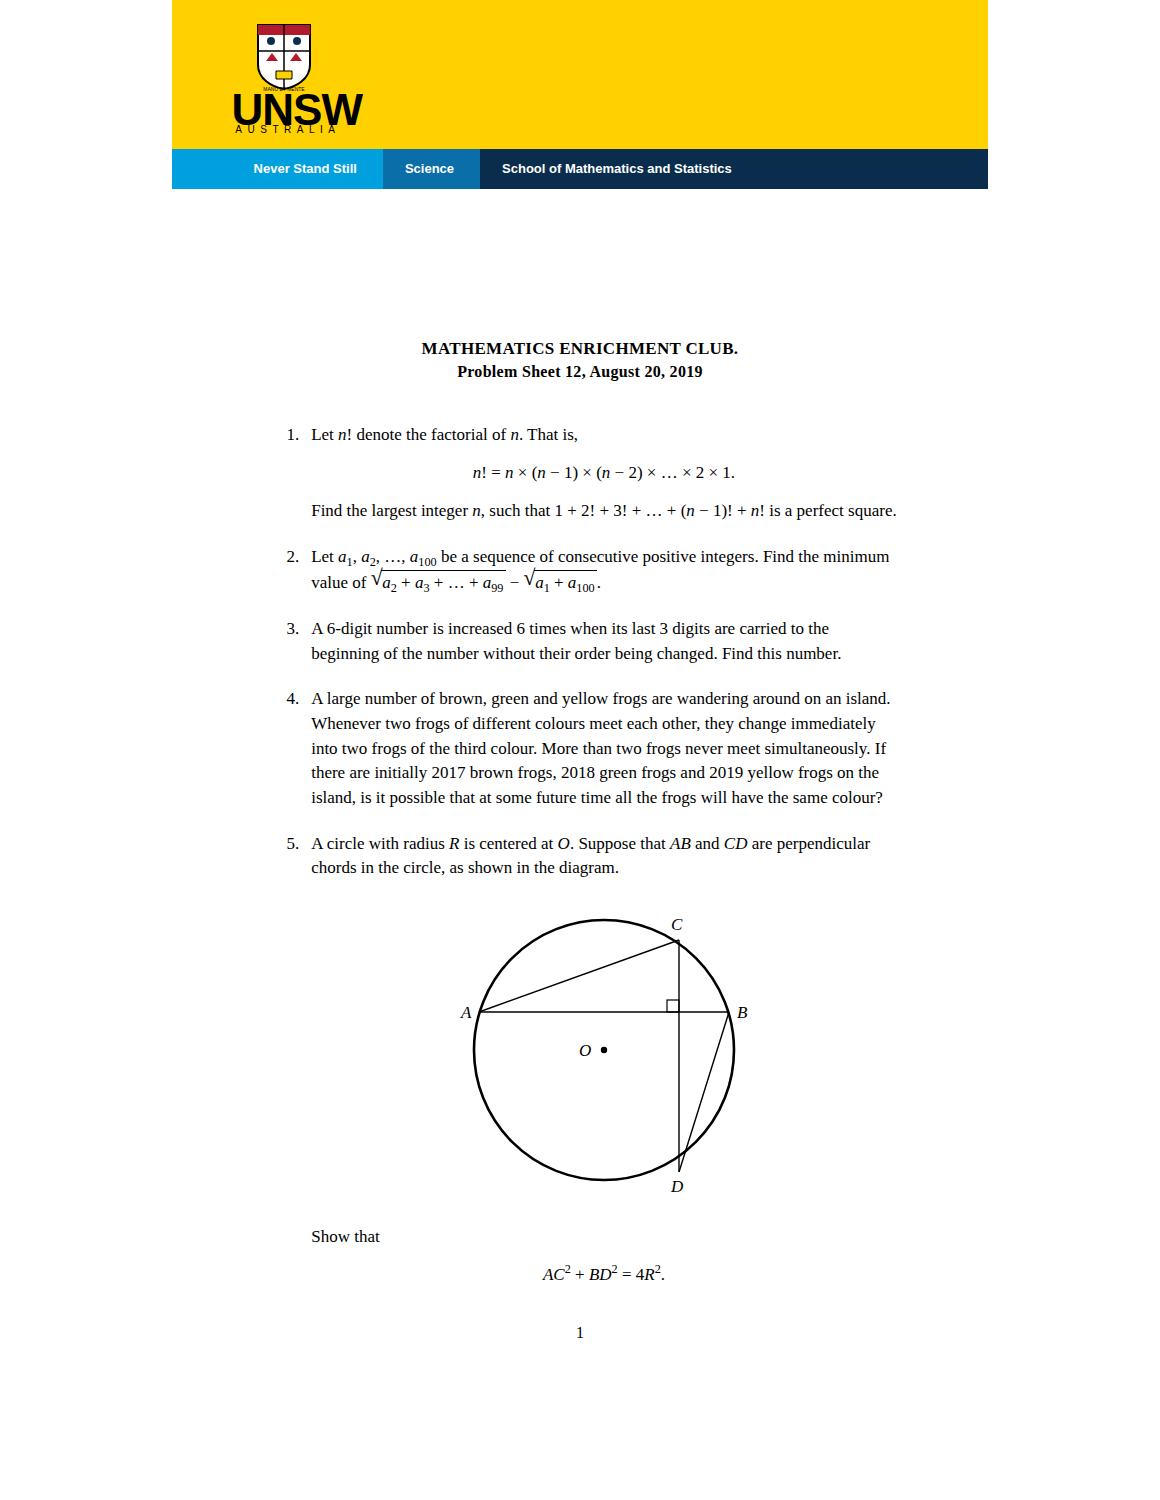MANU ET MENTE
UNSW
AUSTRALIA
Never Stand Still
Science
School of Mathematics and Statistics
MATHEMATICS ENRICHMENT CLUB. Problem Sheet 12, August 20, 2019
Let n! denote the factorial of n. That is,
n! = n × (n − 1) × (n − 2) × … × 2 × 1.
Find the largest integer n, such that 1 + 2! + 3! + … + (n − 1)! + n! is a perfect square.
Let a1, a2, …, a100 be a sequence of consecutive positive integers. Find the minimum value of a2 + a3 + … + a99 − a1 + a100.
A 6-digit number is increased 6 times when its last 3 digits are carried to the beginning of the number without their order being changed. Find this number.
A large number of brown, green and yellow frogs are wandering around on an island. Whenever two frogs of different colours meet each other, they change immediately into two frogs of the third colour. More than two frogs never meet simultaneously. If there are initially 2017 brown frogs, 2018 green frogs and 2019 yellow frogs on the island, is it possible that at some future time all the frogs will have the same colour?
A circle with radius R is centered at O. Suppose that AB and CD are perpendicular chords in the circle, as shown in the diagram.
C A B D O
Show that
AC2 + BD2 = 4R2.
1